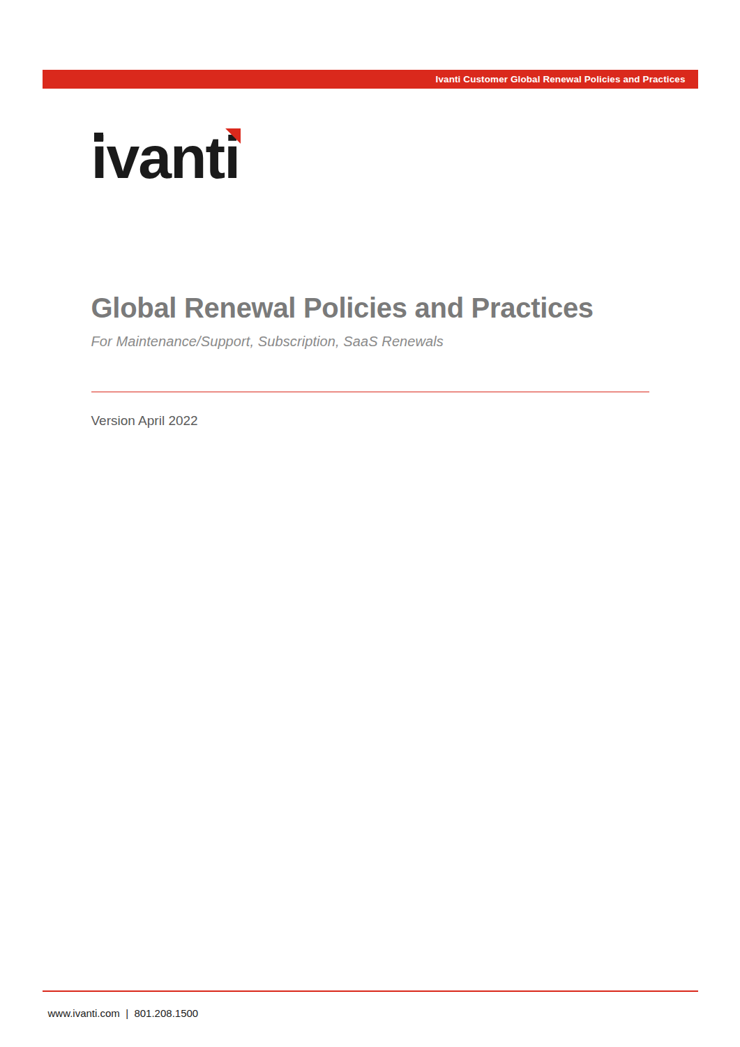Ivanti Customer Global Renewal Policies and Practices
ivanti
Global Renewal Policies and Practices
For Maintenance/Support, Subscription, SaaS Renewals
Version April 2022
www.ivanti.com | 801.208.1500